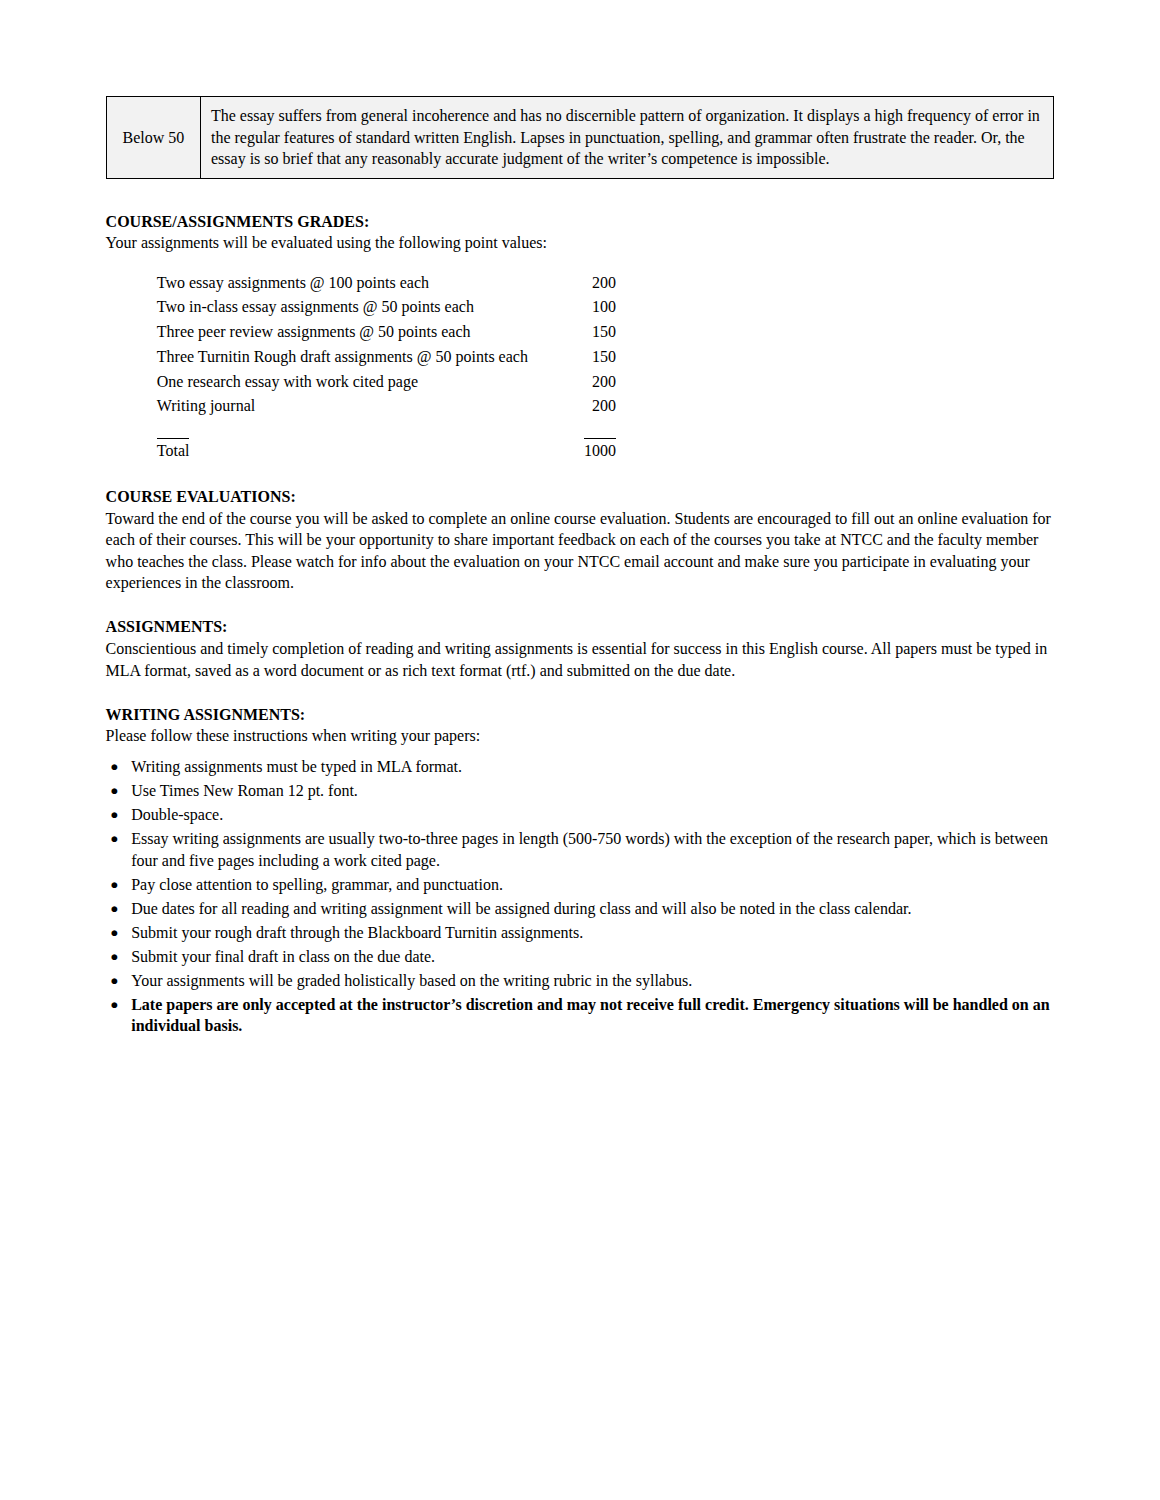| Below 50 | The essay suffers from general incoherence and has no discernible pattern of organization. It displays a high frequency of error in the regular features of standard written English. Lapses in punctuation, spelling, and grammar often frustrate the reader. Or, the essay is so brief that any reasonably accurate judgment of the writer’s competence is impossible. |
Course/Assignments Grades:
Your assignments will be evaluated using the following point values:
| Two essay assignments @ 100 points each | 200 |
| Two in-class essay assignments @ 50 points each | 100 |
| Three peer review assignments @ 50 points each | 150 |
| Three Turnitin Rough draft assignments @ 50 points each | 150 |
| One research essay with work cited page | 200 |
| Writing journal | 200 |
| Total | 1000 |
Course Evaluations:
Toward the end of the course you will be asked to complete an online course evaluation. Students are encouraged to fill out an online evaluation for each of their courses. This will be your opportunity to share important feedback on each of the courses you take at NTCC and the faculty member who teaches the class. Please watch for info about the evaluation on your NTCC email account and make sure you participate in evaluating your experiences in the classroom.
Assignments:
Conscientious and timely completion of reading and writing assignments is essential for success in this English course. All papers must be typed in MLA format, saved as a word document or as rich text format (rtf.) and submitted on the due date.
Writing Assignments:
Please follow these instructions when writing your papers:
Writing assignments must be typed in MLA format.
Use Times New Roman 12 pt. font.
Double-space.
Essay writing assignments are usually two-to-three pages in length (500-750 words) with the exception of the research paper, which is between four and five pages including a work cited page.
Pay close attention to spelling, grammar, and punctuation.
Due dates for all reading and writing assignment will be assigned during class and will also be noted in the class calendar.
Submit your rough draft through the Blackboard Turnitin assignments.
Submit your final draft in class on the due date.
Your assignments will be graded holistically based on the writing rubric in the syllabus.
Late papers are only accepted at the instructor’s discretion and may not receive full credit. Emergency situations will be handled on an individual basis.